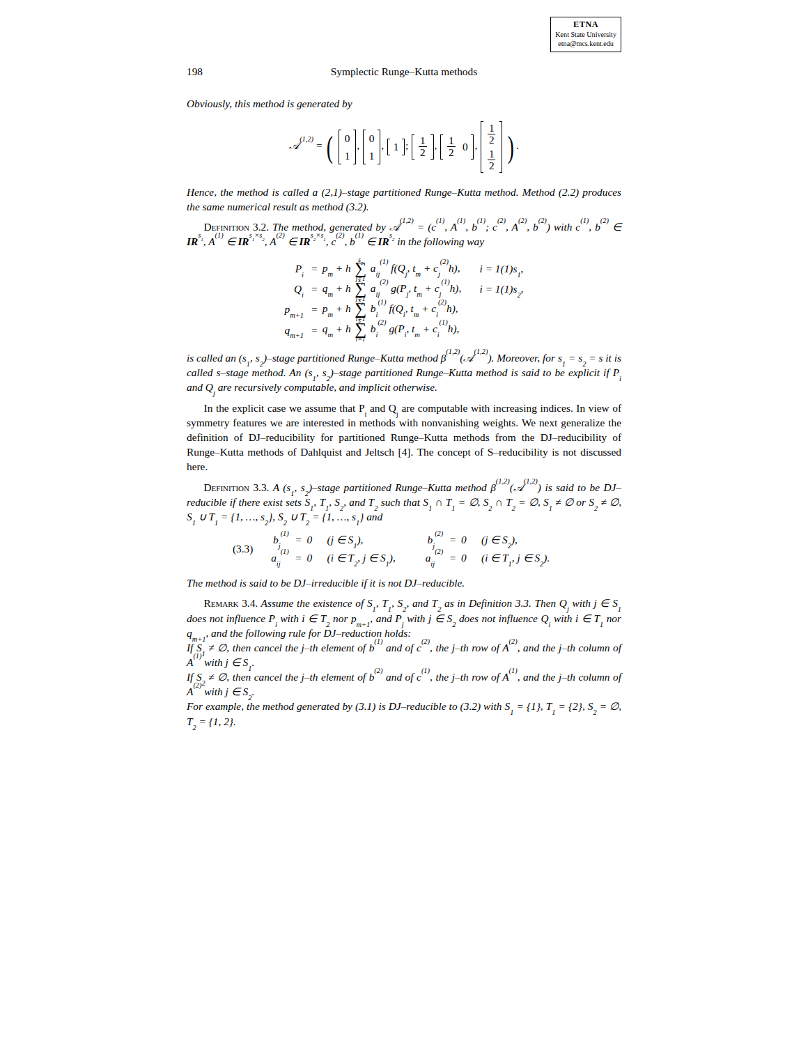ETNA Kent State University etna@mcs.kent.edu
198 Symplectic Runge–Kutta methods
Obviously, this method is generated by
𝒜(1,2) = (
| 0 |
| 1 |
,
| 0 |
| 1 |
,
| 1 |
;
| 1 2 |
,
| 1 2 | 0 |
,
| 1 2 |
| 1 2 |
).
Hence, the method is called a (2,1)–stage partitioned Runge–Kutta method. Method (2.2) produces the same numerical result as method (3.2).
Definition 3.2. The method, generated by 𝒜(1,2) = (c(1), A(1), b(1); c(2), A(2), b(2)) with c(1), b(2) ∈ IRs1, A(1) ∈ IRs1×s2, A(2) ∈ IRs2×s1, c(2), b(1) ∈ IRs2 in the following way
| P i | = | p m + h s 2 ∑ j=1 a ij (1) f(Q j , t m + c j (2) h), | i = 1(1)s 1 , |
| Q i | = | q m + h s 1 ∑ j=1 a ij (2) g(P j , t m + c j (1) h), | i = 1(1)s 2 , |
| p m+1 | = | p m + h s 2 ∑ i=1 b i (1) f(Q i , t m + c i (2) h), | |
| q m+1 | = | q m + h s 1 ∑ i=1 b i (2) g(P i , t m + c i (1) h), | |
is called an (s1, s2)–stage partitioned Runge–Kutta method β(1,2)(𝒜(1,2)). Moreover, for s1 = s2 = s it is called s–stage method. An (s1, s2)–stage partitioned Runge–Kutta method is said to be explicit if Pi and Qj are recursively computable, and implicit otherwise.
In the explicit case we assume that Pi and Qj are computable with increasing indices. In view of symmetry features we are interested in methods with nonvanishing weights. We next generalize the definition of DJ–reducibility for partitioned Runge–Kutta methods from the DJ–reducibility of Runge–Kutta methods of Dahlquist and Jeltsch [4]. The concept of S–reducibility is not discussed here.
Definition 3.3. A (s1, s2)–stage partitioned Runge–Kutta method β(1,2)(𝒜(1,2)) is said to be DJ–reducible if there exist sets S1, T1, S2, and T2 such that S1 ∩ T1 = ∅, S2 ∩ T2 = ∅, S1 ≠ ∅ or S2 ≠ ∅, S1 ∪ T1 = {1, …, s2}, S2 ∪ T2 = {1, …, s1} and
| (3.3) | b j (1) | = | 0 | (j ∈ S 1 ), | b j (2) | = | 0 | (j ∈ S 2 ), |
| a ij (1) | = | 0 | (i ∈ T 2 , j ∈ S 1 ), | a ij (2) | = | 0 | (i ∈ T 1 , j ∈ S 2 ). |
The method is said to be DJ–irreducible if it is not DJ–reducible.
Remark 3.4. Assume the existence of S1, T1, S2, and T2 as in Definition 3.3. Then Qj with j ∈ S1 does not influence Pi with i ∈ T2 nor pm+1, and Pj with j ∈ S2 does not influence Qi with i ∈ T1 nor qm+1, and the following rule for DJ–reduction holds:
If S1 ≠ ∅, then cancel the j–th element of b(1) and of c(2), the j–th row of A(2), and the j–th column of A(1) with j ∈ S1.
If S2 ≠ ∅, then cancel the j–th element of b(2) and of c(1), the j–th row of A(1), and the j–th column of A(2) with j ∈ S2.
For example, the method generated by (3.1) is DJ–reducible to (3.2) with S1 = {1}, T1 = {2}, S2 = ∅, T2 = {1, 2}.